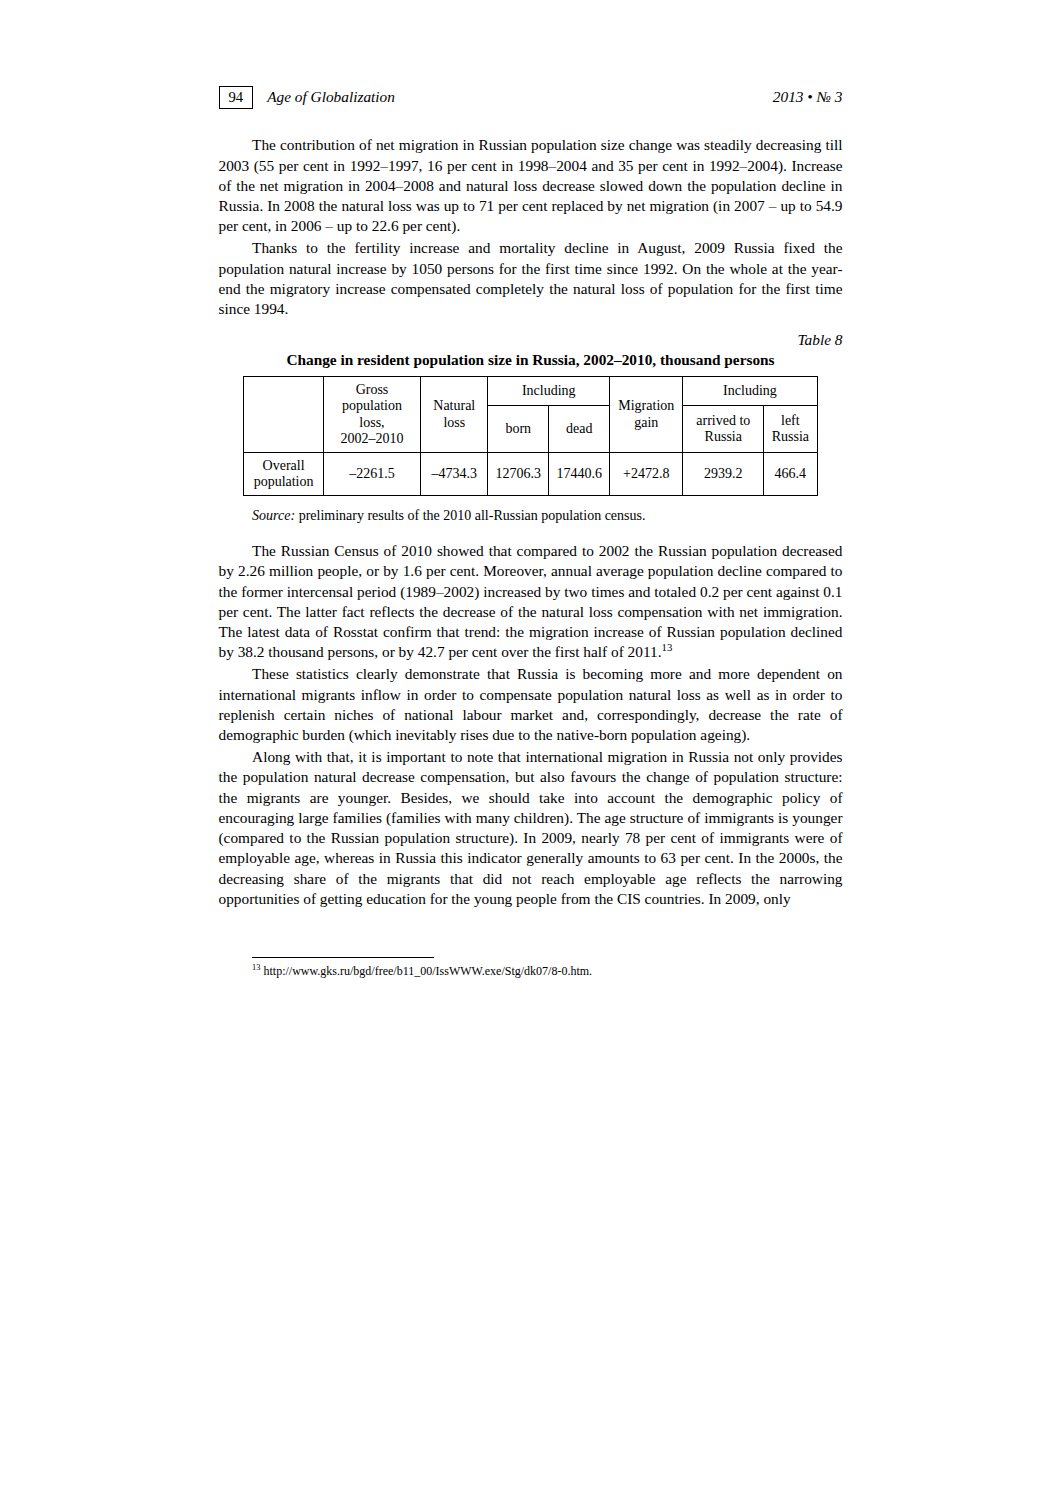94
Age of Globalization
2013 • № 3
The contribution of net migration in Russian population size change was steadily decreasing till 2003 (55 per cent in 1992–1997, 16 per cent in 1998–2004 and 35 per cent in 1992–2004). Increase of the net migration in 2004–2008 and natural loss decrease slowed down the population decline in Russia. In 2008 the natural loss was up to 71 per cent replaced by net migration (in 2007 – up to 54.9 per cent, in 2006 – up to 22.6 per cent).
Thanks to the fertility increase and mortality decline in August, 2009 Russia fixed the population natural increase by 1050 persons for the first time since 1992. On the whole at the year-end the migratory increase compensated completely the natural loss of population for the first time since 1994.
Table 8
Change in resident population size in Russia, 2002–2010, thousand persons
| | Gross population loss, 2002–2010 | Natural loss | Including | Migration gain | Including |
| --- | --- | --- | --- | --- | --- |
| born | dead | arrived to Russia | left Russia |
| Overall population | –2261.5 | –4734.3 | 12706.3 | 17440.6 | +2472.8 | 2939.2 | 466.4 |
Source: preliminary results of the 2010 all-Russian population census.
The Russian Census of 2010 showed that compared to 2002 the Russian population decreased by 2.26 million people, or by 1.6 per cent. Moreover, annual average population decline compared to the former intercensal period (1989–2002) increased by two times and totaled 0.2 per cent against 0.1 per cent. The latter fact reflects the decrease of the natural loss compensation with net immigration. The latest data of Rosstat confirm that trend: the migration increase of Russian population declined by 38.2 thousand persons, or by 42.7 per cent over the first half of 2011.13
These statistics clearly demonstrate that Russia is becoming more and more dependent on international migrants inflow in order to compensate population natural loss as well as in order to replenish certain niches of national labour market and, correspondingly, decrease the rate of demographic burden (which inevitably rises due to the native-born population ageing).
Along with that, it is important to note that international migration in Russia not only provides the population natural decrease compensation, but also favours the change of population structure: the migrants are younger. Besides, we should take into account the demographic policy of encouraging large families (families with many children). The age structure of immigrants is younger (compared to the Russian population structure). In 2009, nearly 78 per cent of immigrants were of employable age, whereas in Russia this indicator generally amounts to 63 per cent. In the 2000s, the decreasing share of the migrants that did not reach employable age reflects the narrowing opportunities of getting education for the young people from the CIS countries. In 2009, only
13 http://www.gks.ru/bgd/free/b11_00/IssWWW.exe/Stg/dk07/8-0.htm.